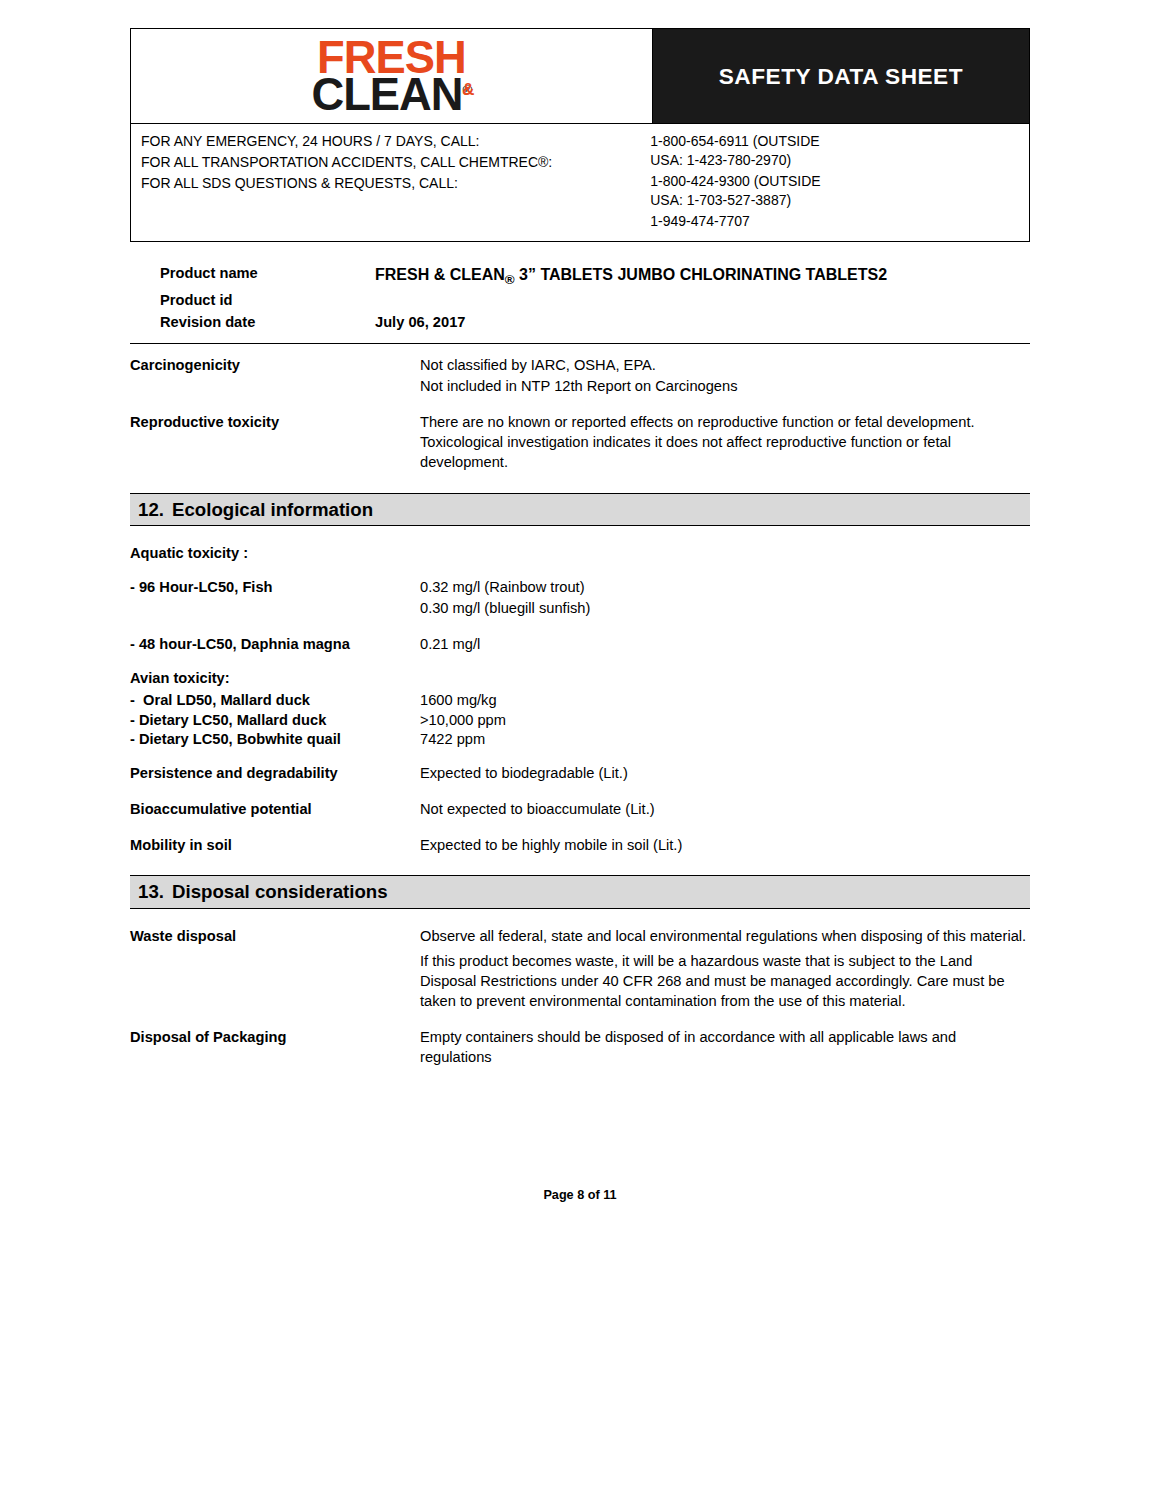FRESH CLEAN®&
SAFETY DATA SHEET
FOR ANY EMERGENCY, 24 HOURS / 7 DAYS, CALL:
FOR ALL TRANSPORTATION ACCIDENTS, CALL CHEMTREC®:
FOR ALL SDS QUESTIONS & REQUESTS, CALL:
1-800-654-6911 (OUTSIDE
USA: 1-423-780-2970)
1-800-424-9300 (OUTSIDE
USA: 1-703-527-3887)
1-949-474-7707
Product name
FRESH & CLEAN® 3” TABLETS JUMBO CHLORINATING TABLETS2
Product id
Revision date
July 06, 2017
Carcinogenicity
Not classified by IARC, OSHA, EPA.
Not included in NTP 12th Report on Carcinogens
Reproductive toxicity
There are no known or reported effects on reproductive function or fetal development. Toxicological investigation indicates it does not affect reproductive function or fetal development.
12. Ecological information
Aquatic toxicity :
- 96 Hour-LC50, Fish
0.32 mg/l (Rainbow trout)
0.30 mg/l (bluegill sunfish)
- 48 hour-LC50, Daphnia magna
0.21 mg/l
Avian toxicity:
- Oral LD50, Mallard duck
1600 mg/kg
- Dietary LC50, Mallard duck
>10,000 ppm
- Dietary LC50, Bobwhite quail
7422 ppm
Persistence and degradability
Expected to biodegradable (Lit.)
Bioaccumulative potential
Not expected to bioaccumulate (Lit.)
Mobility in soil
Expected to be highly mobile in soil (Lit.)
13. Disposal considerations
Waste disposal
Observe all federal, state and local environmental regulations when disposing of this material.
If this product becomes waste, it will be a hazardous waste that is subject to the Land Disposal Restrictions under 40 CFR 268 and must be managed accordingly. Care must be taken to prevent environmental contamination from the use of this material.
Disposal of Packaging
Empty containers should be disposed of in accordance with all applicable laws and regulations
Page 8 of 11